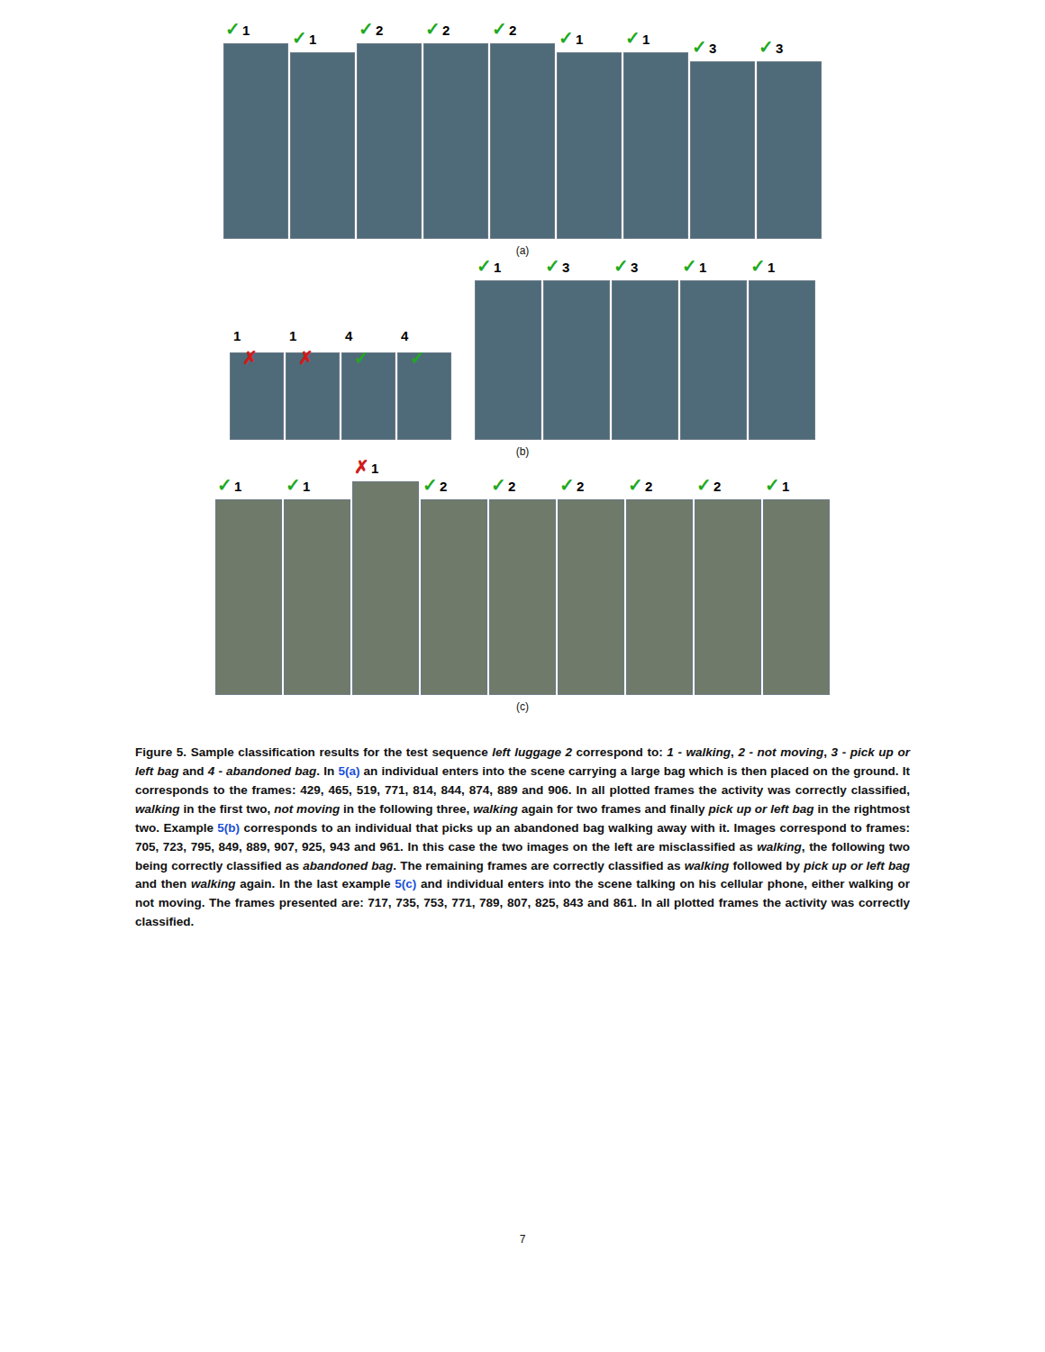✓1
✓1
✓2
✓2
✓2
✓1
✓1
✓3
✓3
(a)
1 ✗
1 ✗
4 ✓
4 ✓
✓1
✓3
✓3
✓1
✓1
(b)
✓1
✓1
✗1
✓2
✓2
✓2
✓2
✓2
✓1
(c)
Figure 5. Sample classification results for the test sequence left luggage 2 correspond to: 1 - walking, 2 - not moving, 3 - pick up or left bag and 4 - abandoned bag. In 5(a) an individual enters into the scene carrying a large bag which is then placed on the ground. It corresponds to the frames: 429, 465, 519, 771, 814, 844, 874, 889 and 906. In all plotted frames the activity was correctly classified, walking in the first two, not moving in the following three, walking again for two frames and finally pick up or left bag in the rightmost two. Example 5(b) corresponds to an individual that picks up an abandoned bag walking away with it. Images correspond to frames: 705, 723, 795, 849, 889, 907, 925, 943 and 961. In this case the two images on the left are misclassified as walking, the following two being correctly classified as abandoned bag. The remaining frames are correctly classified as walking followed by pick up or left bag and then walking again. In the last example 5(c) and individual enters into the scene talking on his cellular phone, either walking or not moving. The frames presented are: 717, 735, 753, 771, 789, 807, 825, 843 and 861. In all plotted frames the activity was correctly classified.
7